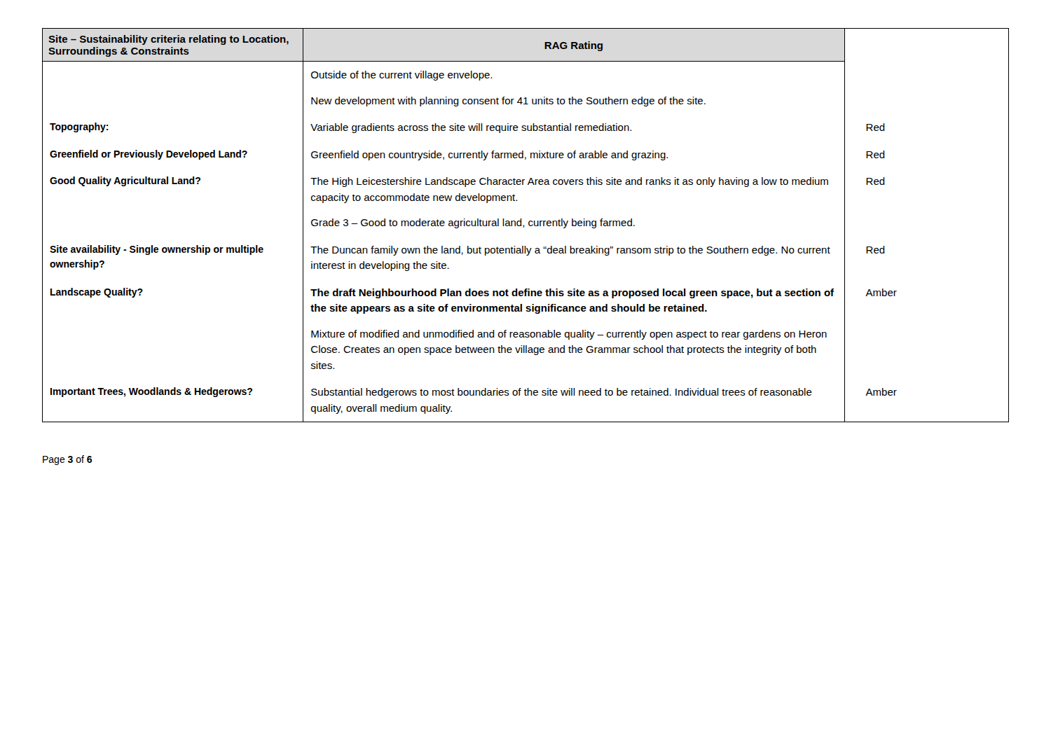| Site – Sustainability criteria relating to Location, Surroundings & Constraints | RAG Rating |
| --- | --- |
| | Outside of the current village envelope. New development with planning consent for 41 units to the Southern edge of the site. | |
| Topography: | Variable gradients across the site will require substantial remediation. | Red |
| Greenfield or Previously Developed Land? | Greenfield open countryside, currently farmed, mixture of arable and grazing. | Red |
| Good Quality Agricultural Land? | The High Leicestershire Landscape Character Area covers this site and ranks it as only having a low to medium capacity to accommodate new development. Grade 3 – Good to moderate agricultural land, currently being farmed. | Red |
| Site availability - Single ownership or multiple ownership? | The Duncan family own the land, but potentially a “deal breaking” ransom strip to the Southern edge. No current interest in developing the site. | Red |
| Landscape Quality? | The draft Neighbourhood Plan does not define this site as a proposed local green space, but a section of the site appears as a site of environmental significance and should be retained. Mixture of modified and unmodified and of reasonable quality – currently open aspect to rear gardens on Heron Close. Creates an open space between the village and the Grammar school that protects the integrity of both sites. | Amber |
| Important Trees, Woodlands & Hedgerows? | Substantial hedgerows to most boundaries of the site will need to be retained. Individual trees of reasonable quality, overall medium quality. | Amber |
Page 3 of 6